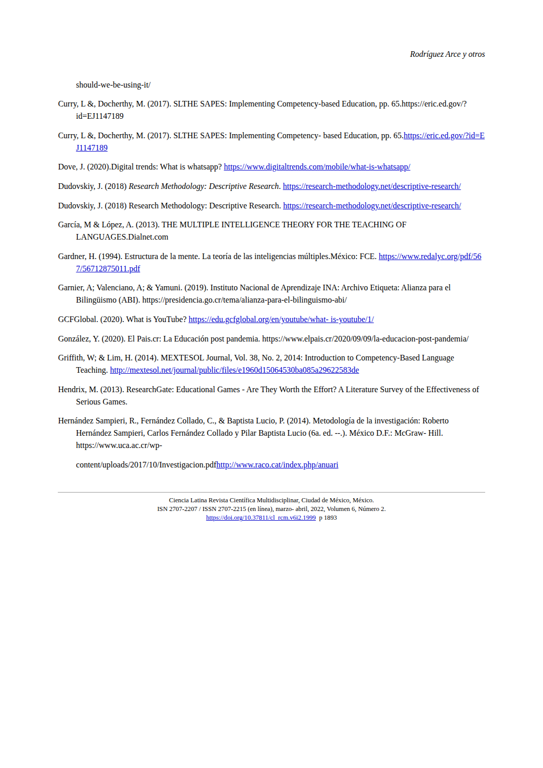Rodríguez Arce y otros
should-we-be-using-it/
Curry, L &, Docherthy, M. (2017). SLTHE SAPES: Implementing Competency-based Education, pp. 65.https://eric.ed.gov/?id=EJ1147189
Curry, L &, Docherthy, M. (2017). SLTHE SAPES: Implementing Competency- based Education, pp. 65.https://eric.ed.gov/?id=EJ1147189
Dove, J. (2020).Digital trends: What is whatsapp? https://www.digitaltrends.com/mobile/what-is-whatsapp/
Dudovskiy, J. (2018) Research Methodology: Descriptive Research. https://research-methodology.net/descriptive-research/
Dudovskiy, J. (2018) Research Methodology: Descriptive Research. https://research-methodology.net/descriptive-research/
García, M & López, A. (2013). THE MULTIPLE INTELLIGENCE THEORY FOR THE TEACHING OF LANGUAGES.Dialnet.com
Gardner, H. (1994). Estructura de la mente. La teoría de las inteligencias múltiples.México: FCE. https://www.redalyc.org/pdf/567/56712875011.pdf
Garnier, A; Valenciano, A; & Yamuni. (2019). Instituto Nacional de Aprendizaje INA: Archivo Etiqueta: Alianza para el Bilingüismo (ABI). https://presidencia.go.cr/tema/alianza-para-el-bilinguismo-abi/
GCFGlobal. (2020). What is YouTube? https://edu.gcfglobal.org/en/youtube/what- is-youtube/1/
González, Y. (2020). El Pais.cr: La Educación post pandemia. https://www.elpais.cr/2020/09/09/la-educacion-post-pandemia/
Griffith, W; & Lim, H. (2014). MEXTESOL Journal, Vol. 38, No. 2, 2014: Introduction to Competency-Based Language Teaching. http://mextesol.net/journal/public/files/e1960d15064530ba085a29622583de
Hendrix, M. (2013). ResearchGate: Educational Games - Are They Worth the Effort? A Literature Survey of the Effectiveness of Serious Games.
Hernández Sampieri, R., Fernández Collado, C., & Baptista Lucio, P. (2014). Metodología de la investigación: Roberto Hernández Sampieri, Carlos Fernández Collado y Pilar Baptista Lucio (6a. ed. --.). México D.F.: McGraw- Hill. https://www.uca.ac.cr/wp-
content/uploads/2017/10/Investigacion.pdfhttp://www.raco.cat/index.php/anuari
Ciencia Latina Revista Científica Multidisciplinar, Ciudad de México, México.
ISN 2707-2207 / ISSN 2707-2215 (en línea), marzo- abril, 2022, Volumen 6, Número 2.
https://doi.org/10.37811/cl_rcm.v6i2.1999 p 1893